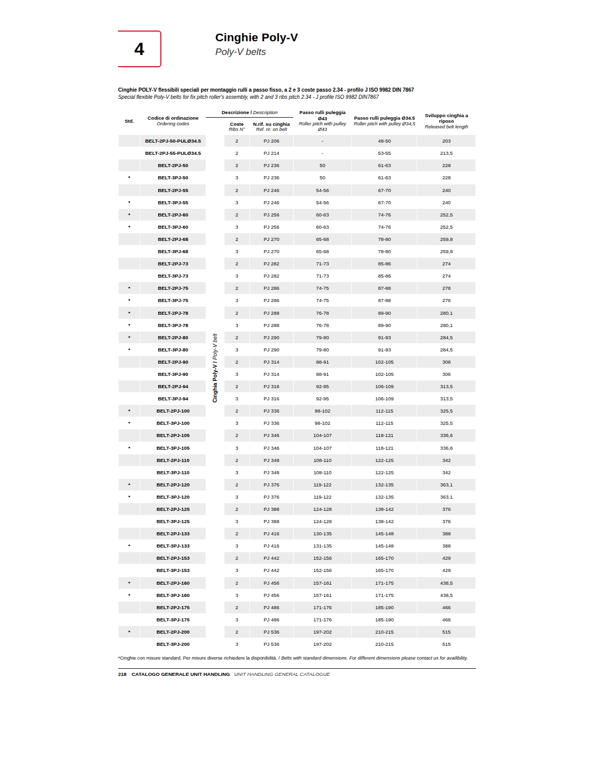4
Cinghie Poly-V
Poly-V belts
Cinghie POLY-V flessibili speciali per montaggio rulli a passo fisso, a 2 e 3 coste passo 2.34 - profilo J ISO 9982 DIN 7867
Special flexible Poly-V belts for fix pitch roller's assembly, with 2 and 3 ribs pitch 2.34 - J profile ISO 9982 DIN7867
| Std. | Codice di ordinazione Ordering codes | Descrizione / Description | Passo rulli puleggia Ø43 Roller pitch with pulley Ø43 | Passo rulli puleggia Ø34.5 Roller pitch with pulley Ø34,5 | Sviluppo cinghia a riposo Released belt length |
| --- | --- | --- | --- | --- | --- |
| | Coste Ribs N° | N.rif. su cinghia Ref. nr. on belt |
| | BELT-2PJ-50-PULØ34.5 | Cinghia Poly-V / Poly-V belt | 2 | PJ 206 | - | 48-50 | 203 |
| | BELT-2PJ-55-PULØ34.5 | 2 | PJ 214 | - | 53-55 | 213,5 |
| | BELT-2PJ-50 | 2 | PJ 236 | 50 | 61-63 | 228 |
| * | BELT-3PJ-50 | 3 | PJ 236 | 50 | 61-63 | 228 |
| | BELT-2PJ-55 | 2 | PJ 246 | 54-56 | 67-70 | 240 |
| * | BELT-3PJ-55 | 3 | PJ 246 | 54-56 | 67-70 | 240 |
| * | BELT-2PJ-60 | 2 | PJ 256 | 60-63 | 74-76 | 252,5 |
| * | BELT-3PJ-60 | 3 | PJ 256 | 60-63 | 74-76 | 252,5 |
| | BELT-2PJ-68 | 2 | PJ 270 | 65-68 | 78-80 | 259,8 |
| | BELT-3PJ-68 | 3 | PJ 270 | 65-68 | 78-80 | 259,8 |
| | BELT-2PJ-73 | 2 | PJ 282 | 71-73 | 85-86 | 274 |
| | BELT-3PJ-73 | 3 | PJ 282 | 71-73 | 85-86 | 274 |
| * | BELT-2PJ-75 | 2 | PJ 286 | 74-75 | 87-88 | 276 |
| * | BELT-3PJ-75 | 3 | PJ 286 | 74-75 | 87-88 | 276 |
| * | BELT-2PJ-78 | 2 | PJ 288 | 76-78 | 89-90 | 280,1 |
| * | BELT-3PJ-78 | 3 | PJ 288 | 76-78 | 89-90 | 280,1 |
| * | BELT-2PJ-80 | 2 | PJ 290 | 79-80 | 91-93 | 284,5 |
| * | BELT-3PJ-80 | 3 | PJ 290 | 79-80 | 91-93 | 284,5 |
| | BELT-2PJ-90 | 2 | PJ 314 | 88-91 | 102-105 | 306 |
| | BELT-3PJ-90 | 3 | PJ 314 | 88-91 | 102-105 | 306 |
| | BELT-2PJ-94 | 2 | PJ 316 | 92-95 | 106-109 | 313,5 |
| | BELT-3PJ-94 | 3 | PJ 316 | 92-95 | 106-109 | 313,5 |
| * | BELT-2PJ-100 | 2 | PJ 336 | 98-102 | 112-115 | 325,5 |
| * | BELT-3PJ-100 | 3 | PJ 336 | 98-102 | 112-115 | 325,5 |
| | BELT-2PJ-105 | 2 | PJ 346 | 104-107 | 118-121 | 336,6 |
| * | BELT-3PJ-105 | 3 | PJ 346 | 104-107 | 118-121 | 336,6 |
| | BELT-2PJ-110 | 2 | PJ 348 | 108-110 | 122-125 | 342 |
| | BELT-3PJ-110 | 3 | PJ 348 | 108-110 | 122-125 | 342 |
| * | BELT-2PJ-120 | 2 | PJ 376 | 119-122 | 132-135 | 363,1 |
| * | BELT-3PJ-120 | 3 | PJ 376 | 119-122 | 132-135 | 363,1 |
| | BELT-2PJ-125 | 2 | PJ 388 | 124-128 | 138-142 | 376 |
| | BELT-3PJ-125 | 3 | PJ 388 | 124-128 | 138-142 | 376 |
| | BELT-2PJ-133 | 2 | PJ 416 | 130-135 | 145-148 | 388 |
| * | BELT-3PJ-133 | 3 | PJ 416 | 131-135 | 145-148 | 388 |
| | BELT-2PJ-153 | 2 | PJ 442 | 152-156 | 165-170 | 429 |
| | BELT-3PJ-153 | 3 | PJ 442 | 152-156 | 165-170 | 429 |
| * | BELT-2PJ-160 | 2 | PJ 456 | 157-161 | 171-175 | 438,5 |
| * | BELT-3PJ-160 | 3 | PJ 456 | 157-161 | 171-175 | 438,5 |
| | BELT-2PJ-175 | | 2 | PJ 486 | 171-176 | 185-190 | 466 |
| | BELT-3PJ-175 | 3 | PJ 486 | 171-176 | 185-190 | 466 |
| * | BELT-2PJ-200 | 2 | PJ 536 | 197-202 | 210-215 | 515 |
| | BELT-3PJ-200 | 3 | PJ 536 | 197-202 | 210-215 | 515 |
*Cinghie con misure standard. Per misure diverse richiedere la disponibilità. / Belts with standard dimensions. For different dimensions please contact us for availibility.
218 CATALOGO GENERALE UNIT HANDLING UNIT HANDLING GENERAL CATALOGUE